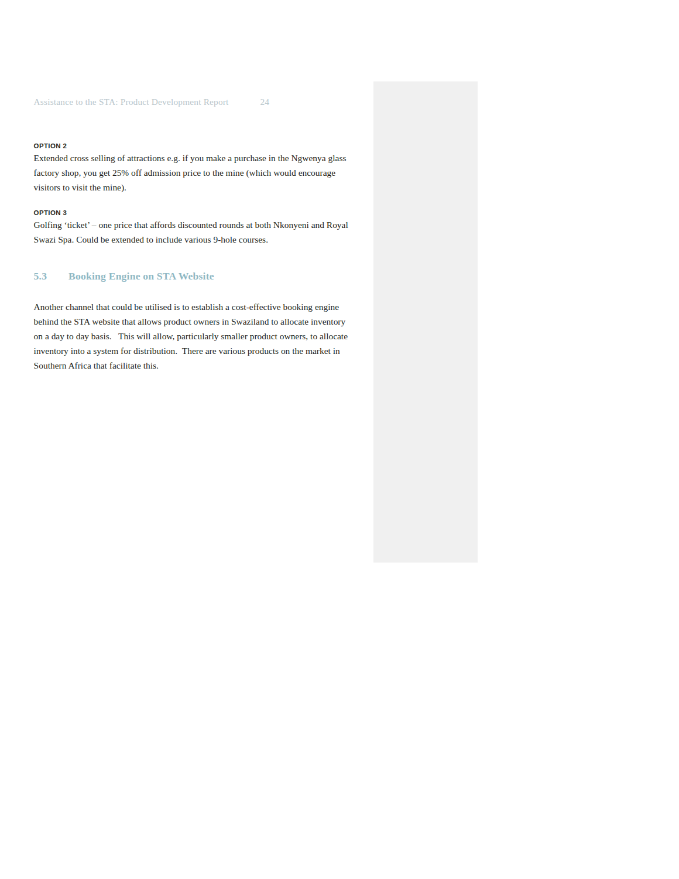Assistance to the STA: Product Development Report 24
OPTION 2
Extended cross selling of attractions e.g. if you make a purchase in the Ngwenya glass factory shop, you get 25% off admission price to the mine (which would encourage visitors to visit the mine).
OPTION 3
Golfing ‘ticket’ – one price that affords discounted rounds at both Nkonyeni and Royal Swazi Spa. Could be extended to include various 9-hole courses.
5.3 Booking Engine on STA Website
Another channel that could be utilised is to establish a cost-effective booking engine behind the STA website that allows product owners in Swaziland to allocate inventory on a day to day basis. This will allow, particularly smaller product owners, to allocate inventory into a system for distribution. There are various products on the market in Southern Africa that facilitate this.